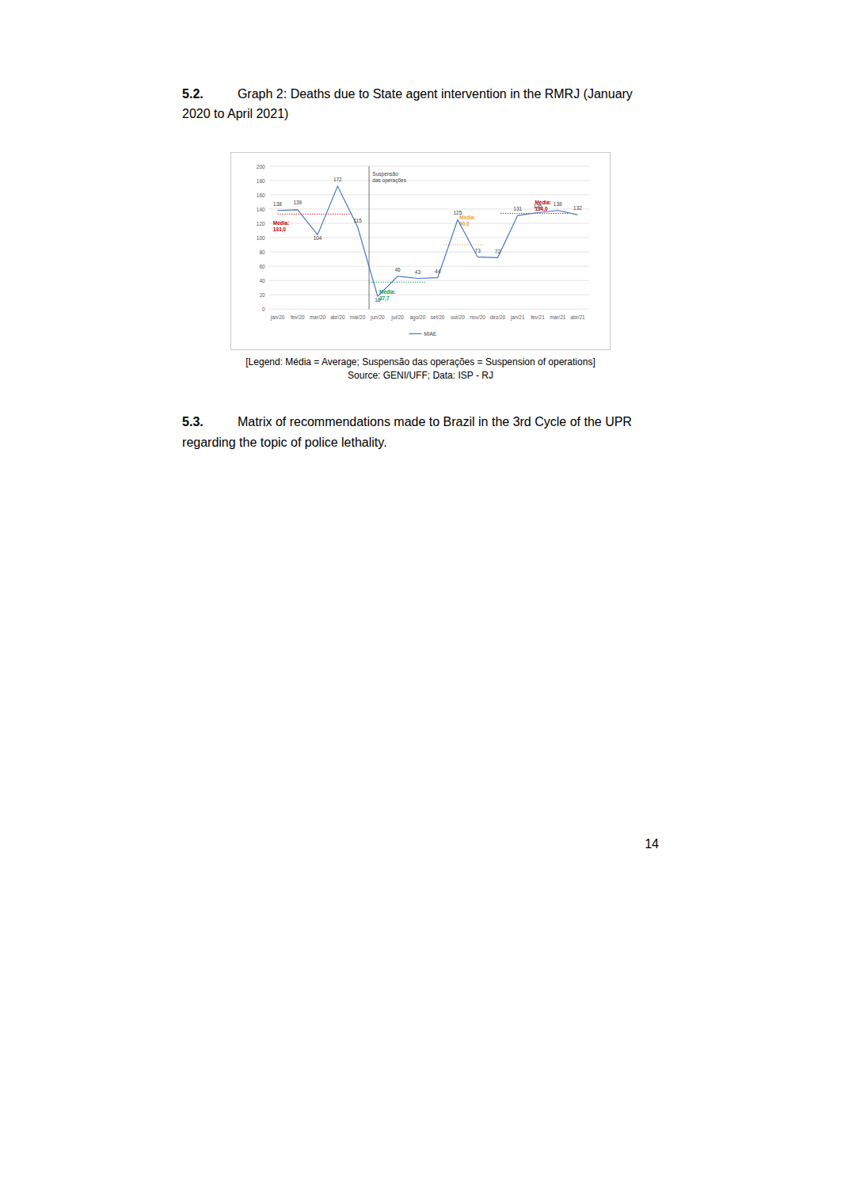5.2. Graph 2: Deaths due to State agent intervention in the RMRJ (January 2020 to April 2021)
0 20 40 60 80 100 120 140 160 180 200 Suspensão das operações Média: 133,0 Média: 37,7 Média: 90,0 Média: 134,0 138 139 104 172 115 18 46 43 44 125 73 72 131 135 138 132 jan/20 fev/20 mar/20 abr/20 mai/20 jun/20 jul/20 ago/20 set/20 out/20 nov/20 dez/20 jan/21 fev/21 mar/21 abr/21 MIAE
[Legend: Média = Average; Suspensão das operações = Suspension of operations] Source: GENI/UFF; Data: ISP - RJ
5.3. Matrix of recommendations made to Brazil in the 3rd Cycle of the UPR regarding the topic of police lethality.
14